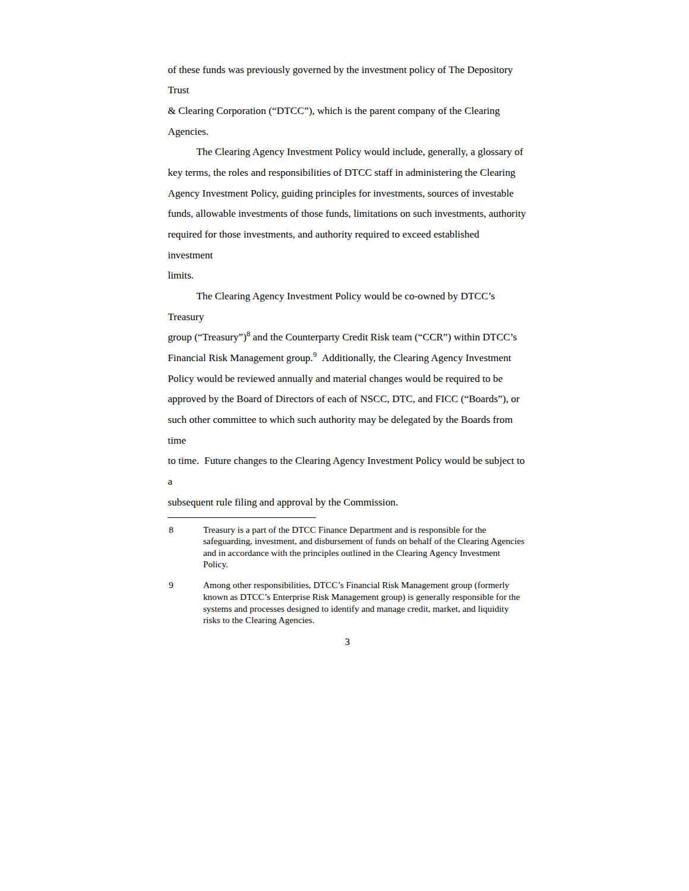of these funds was previously governed by the investment policy of The Depository Trust
& Clearing Corporation (“DTCC”), which is the parent company of the Clearing
Agencies.
The Clearing Agency Investment Policy would include, generally, a glossary of
key terms, the roles and responsibilities of DTCC staff in administering the Clearing
Agency Investment Policy, guiding principles for investments, sources of investable
funds, allowable investments of those funds, limitations on such investments, authority
required for those investments, and authority required to exceed established investment
limits.
The Clearing Agency Investment Policy would be co-owned by DTCC’s Treasury
group (“Treasury”)8 and the Counterparty Credit Risk team (“CCR”) within DTCC’s
Financial Risk Management group.9 Additionally, the Clearing Agency Investment
Policy would be reviewed annually and material changes would be required to be
approved by the Board of Directors of each of NSCC, DTC, and FICC (“Boards”), or
such other committee to which such authority may be delegated by the Boards from time
to time. Future changes to the Clearing Agency Investment Policy would be subject to a
subsequent rule filing and approval by the Commission.
8
Treasury is a part of the DTCC Finance Department and is responsible for the safeguarding, investment, and disbursement of funds on behalf of the Clearing Agencies and in accordance with the principles outlined in the Clearing Agency Investment Policy.
9
Among other responsibilities, DTCC’s Financial Risk Management group (formerly known as DTCC’s Enterprise Risk Management group) is generally responsible for the systems and processes designed to identify and manage credit, market, and liquidity risks to the Clearing Agencies.
3